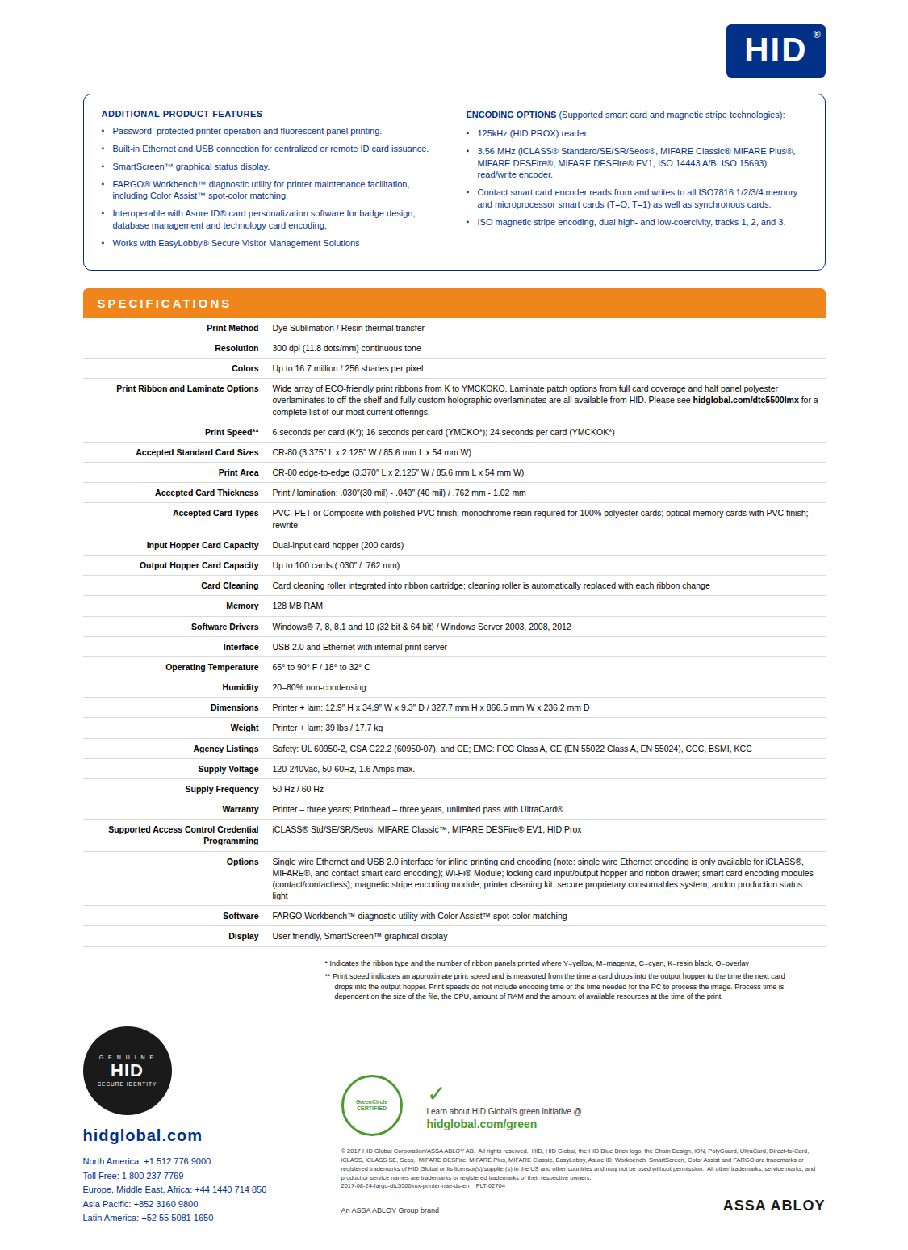HID®
ADDITIONAL PRODUCT FEATURES
Password–protected printer operation and fluorescent panel printing.
Built-in Ethernet and USB connection for centralized or remote ID card issuance.
SmartScreen™ graphical status display.
FARGO® Workbench™ diagnostic utility for printer maintenance facilitation, including Color Assist™ spot-color matching.
Interoperable with Asure ID® card personalization software for badge design, database management and technology card encoding,
Works with EasyLobby® Secure Visitor Management Solutions
ENCODING OPTIONS (Supported smart card and magnetic stripe technologies):
125kHz (HID PROX) reader.
3.56 MHz (iCLASS® Standard/SE/SR/Seos®, MIFARE Classic® MIFARE Plus®, MIFARE DESFire®, MIFARE DESFire® EV1, ISO 14443 A/B, ISO 15693) read/write encoder.
Contact smart card encoder reads from and writes to all ISO7816 1/2/3/4 memory and microprocessor smart cards (T=O, T=1) as well as synchronous cards.
ISO magnetic stripe encoding, dual high- and low-coercivity, tracks 1, 2, and 3.
SPECIFICATIONS
| Print Method | Dye Sublimation / Resin thermal transfer |
| Resolution | 300 dpi (11.8 dots/mm) continuous tone |
| Colors | Up to 16.7 million / 256 shades per pixel |
| Print Ribbon and Laminate Options | Wide array of ECO-friendly print ribbons from K to YMCKOKO. Laminate patch options from full card coverage and half panel polyester overlaminates to off-the-shelf and fully custom holographic overlaminates are all available from HID. Please see hidglobal.com/dtc5500lmx for a complete list of our most current offerings. |
| Print Speed** | 6 seconds per card (K*); 16 seconds per card (YMCKO*); 24 seconds per card (YMCKOK*) |
| Accepted Standard Card Sizes | CR-80 (3.375″ L x 2.125″ W / 85.6 mm L x 54 mm W) |
| Print Area | CR-80 edge-to-edge (3.370″ L x 2.125″ W / 85.6 mm L x 54 mm W) |
| Accepted Card Thickness | Print / lamination: .030″(30 mil) - .040″ (40 mil) / .762 mm - 1.02 mm |
| Accepted Card Types | PVC, PET or Composite with polished PVC finish; monochrome resin required for 100% polyester cards; optical memory cards with PVC finish; rewrite |
| Input Hopper Card Capacity | Dual-input card hopper (200 cards) |
| Output Hopper Card Capacity | Up to 100 cards (.030″ / .762 mm) |
| Card Cleaning | Card cleaning roller integrated into ribbon cartridge; cleaning roller is automatically replaced with each ribbon change |
| Memory | 128 MB RAM |
| Software Drivers | Windows® 7, 8, 8.1 and 10 (32 bit & 64 bit) / Windows Server 2003, 2008, 2012 |
| Interface | USB 2.0 and Ethernet with internal print server |
| Operating Temperature | 65° to 90° F / 18° to 32° C |
| Humidity | 20–80% non-condensing |
| Dimensions | Printer + lam: 12.9″ H x 34.9″ W x 9.3″ D / 327.7 mm H x 866.5 mm W x 236.2 mm D |
| Weight | Printer + lam: 39 lbs / 17.7 kg |
| Agency Listings | Safety: UL 60950-2, CSA C22.2 (60950-07), and CE; EMC: FCC Class A, CE (EN 55022 Class A, EN 55024), CCC, BSMI, KCC |
| Supply Voltage | 120-240Vac, 50-60Hz, 1.6 Amps max. |
| Supply Frequency | 50 Hz / 60 Hz |
| Warranty | Printer – three years; Printhead – three years, unlimited pass with UltraCard® |
| Supported Access Control Credential Programming | iCLASS® Std/SE/SR/Seos, MIFARE Classic™, MIFARE DESFire® EV1, HID Prox |
| Options | Single wire Ethernet and USB 2.0 interface for inline printing and encoding (note: single wire Ethernet encoding is only available for iCLASS®, MIFARE®, and contact smart card encoding); Wi-Fi® Module; locking card input/output hopper and ribbon drawer; smart card encoding modules (contact/contactless); magnetic stripe encoding module; printer cleaning kit; secure proprietary consumables system; andon production status light |
| Software | FARGO Workbench™ diagnostic utility with Color Assist™ spot-color matching |
| Display | User friendly, SmartScreen™ graphical display |
* Indicates the ribbon type and the number of ribbon panels printed where Y=yellow, M=magenta, C=cyan, K=resin black, O=overlay
** Print speed indicates an approximate print speed and is measured from the time a card drops into the output hopper to the time the next card drops into the output hopper. Print speeds do not include encoding time or the time needed for the PC to process the image. Process time is dependent on the size of the file, the CPU, amount of RAM and the amount of available resources at the time of the print.
G E N U I N E
HID
SECURE IDENTITY
hidglobal.com
North America: +1 512 776 9000
Toll Free: 1 800 237 7769
Europe, Middle East, Africa: +44 1440 714 850
Asia Pacific: +852 3160 9800
Latin America: +52 55 5081 1650
GreenCircle
CERTIFIED
✓ Learn about HID Global's green initiative @ hidglobal.com/green
© 2017 HID Global Corporation/ASSA ABLOY AB. All rights reserved. HID, HID Global, the HID Blue Brick logo, the Chain Design, iON, PolyGuard, UltraCard, Direct-to-Card, iCLASS, iCLASS SE, Seos, MIFARE DESFire, MIFARE Plus, MIFARE Classic, EasyLobby, Asure ID, Workbench, SmartScreen, Color Assist and FARGO are trademarks or registered trademarks of HID Global or its licensor(s)/supplier(s) in the US and other countries and may not be used without permission. All other trademarks, service marks, and product or service names are trademarks or registered trademarks of their respective owners.
2017-08-24-fargo-dtc5500lmx-printer-nae-ds-en PLT-02704
An ASSA ABLOY Group brand
ASSA ABLOY